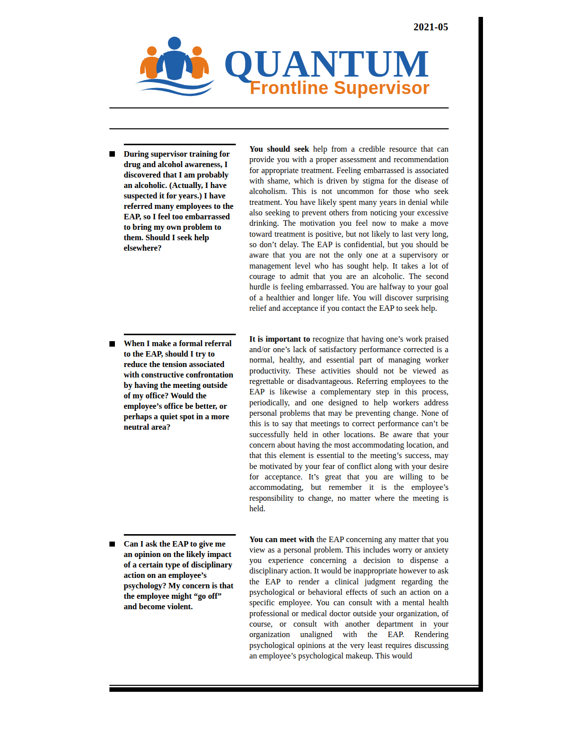2021-05
QUANTUM Frontline Supervisor
During supervisor training for drug and alcohol awareness, I discovered that I am probably an alcoholic. (Actually, I have suspected it for years.) I have referred many employees to the EAP, so I feel too embarrassed to bring my own problem to them. Should I seek help elsewhere?
You should seek help from a credible resource that can provide you with a proper assessment and recommendation for appropriate treatment. Feeling embarrassed is associated with shame, which is driven by stigma for the disease of alcoholism. This is not uncommon for those who seek treatment. You have likely spent many years in denial while also seeking to prevent others from noticing your excessive drinking. The motivation you feel now to make a move toward treatment is positive, but not likely to last very long, so don’t delay. The EAP is confidential, but you should be aware that you are not the only one at a supervisory or management level who has sought help. It takes a lot of courage to admit that you are an alcoholic. The second hurdle is feeling embarrassed. You are halfway to your goal of a healthier and longer life. You will discover surprising relief and acceptance if you contact the EAP to seek help.
When I make a formal referral to the EAP, should I try to reduce the tension associated with constructive confrontation by having the meeting outside of my office? Would the employee’s office be better, or perhaps a quiet spot in a more neutral area?
It is important to recognize that having one’s work praised and/or one’s lack of satisfactory performance corrected is a normal, healthy, and essential part of managing worker productivity. These activities should not be viewed as regrettable or disadvantageous. Referring employees to the EAP is likewise a complementary step in this process, periodically, and one designed to help workers address personal problems that may be preventing change. None of this is to say that meetings to correct performance can’t be successfully held in other locations. Be aware that your concern about having the most accommodating location, and that this element is essential to the meeting’s success, may be motivated by your fear of conflict along with your desire for acceptance. It’s great that you are willing to be accommodating, but remember it is the employee’s responsibility to change, no matter where the meeting is held.
Can I ask the EAP to give me an opinion on the likely impact of a certain type of disciplinary action on an employee’s psychology? My concern is that the employee might “go off” and become violent.
You can meet with the EAP concerning any matter that you view as a personal problem. This includes worry or anxiety you experience concerning a decision to dispense a disciplinary action. It would be inappropriate however to ask the EAP to render a clinical judgment regarding the psychological or behavioral effects of such an action on a specific employee. You can consult with a mental health professional or medical doctor outside your organization, of course, or consult with another department in your organization unaligned with the EAP. Rendering psychological opinions at the very least requires discussing an employee’s psychological makeup. This would